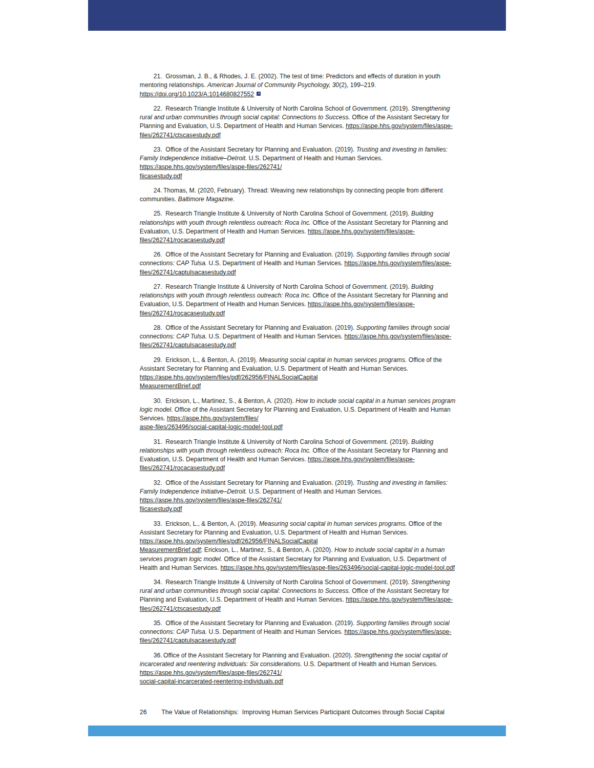21. Grossman, J. B., & Rhodes, J. E. (2002). The test of time: Predictors and effects of duration in youth mentoring relationships. American Journal of Community Psychology, 30(2), 199–219. https://doi.org/10.1023/A:1014680827552
22. Research Triangle Institute & University of North Carolina School of Government. (2019). Strengthening rural and urban communities through social capital: Connections to Success. Office of the Assistant Secretary for Planning and Evaluation, U.S. Department of Health and Human Services. https://aspe.hhs.gov/system/files/aspe-files/262741/ctscasestudy.pdf
23. Office of the Assistant Secretary for Planning and Evaluation. (2019). Trusting and investing in families: Family Independence Initiative–Detroit. U.S. Department of Health and Human Services. https://aspe.hhs.gov/system/files/aspe-files/262741/
fiicasestudy.pdf
24. Thomas, M. (2020, February). Thread: Weaving new relationships by connecting people from different communities. Baltimore Magazine.
25. Research Triangle Institute & University of North Carolina School of Government. (2019). Building relationships with youth through relentless outreach: Roca Inc. Office of the Assistant Secretary for Planning and Evaluation, U.S. Department of Health and Human Services. https://aspe.hhs.gov/system/files/aspe-files/262741/rocacasestudy.pdf
26. Office of the Assistant Secretary for Planning and Evaluation. (2019). Supporting families through social connections: CAP Tulsa. U.S. Department of Health and Human Services. https://aspe.hhs.gov/system/files/aspe-files/262741/captulsacasestudy.pdf
27. Research Triangle Institute & University of North Carolina School of Government. (2019). Building relationships with youth through relentless outreach: Roca Inc. Office of the Assistant Secretary for Planning and Evaluation, U.S. Department of Health and Human Services. https://aspe.hhs.gov/system/files/aspe-files/262741/rocacasestudy.pdf
28. Office of the Assistant Secretary for Planning and Evaluation. (2019). Supporting families through social connections: CAP Tulsa. U.S. Department of Health and Human Services. https://aspe.hhs.gov/system/files/aspe-files/262741/captulsacasestudy.pdf
29. Erickson, L., & Benton, A. (2019). Measuring social capital in human services programs. Office of the Assistant Secretary for Planning and Evaluation, U.S. Department of Health and Human Services. https://aspe.hhs.gov/system/files/pdf/262956/FINALSocialCapital
MeasurementBrief.pdf
30. Erickson, L., Martinez, S., & Benton, A. (2020). How to include social capital in a human services program logic model. Office of the Assistant Secretary for Planning and Evaluation, U.S. Department of Health and Human Services. https://aspe.hhs.gov/system/files/
aspe-files/263496/social-capital-logic-model-tool.pdf
31. Research Triangle Institute & University of North Carolina School of Government. (2019). Building relationships with youth through relentless outreach: Roca Inc. Office of the Assistant Secretary for Planning and Evaluation, U.S. Department of Health and Human Services. https://aspe.hhs.gov/system/files/aspe-files/262741/rocacasestudy.pdf
32. Office of the Assistant Secretary for Planning and Evaluation. (2019). Trusting and investing in families: Family Independence Initiative–Detroit. U.S. Department of Health and Human Services. https://aspe.hhs.gov/system/files/aspe-files/262741/
fiicasestudy.pdf
33. Erickson, L., & Benton, A. (2019). Measuring social capital in human services programs. Office of the Assistant Secretary for Planning and Evaluation, U.S. Department of Health and Human Services. https://aspe.hhs.gov/system/files/pdf/262956/FINALSocialCapital
MeasurementBrief.pdf; Erickson, L., Martinez, S., & Benton, A. (2020). How to include social capital in a human services program logic model. Office of the Assistant Secretary for Planning and Evaluation, U.S. Department of Health and Human Services. https://aspe.hhs.gov/system/files/aspe-files/263496/social-capital-logic-model-tool.pdf
34. Research Triangle Institute & University of North Carolina School of Government. (2019). Strengthening rural and urban communities through social capital: Connections to Success. Office of the Assistant Secretary for Planning and Evaluation, U.S. Department of Health and Human Services. https://aspe.hhs.gov/system/files/aspe-files/262741/ctscasestudy.pdf
35. Office of the Assistant Secretary for Planning and Evaluation. (2019). Supporting families through social connections: CAP Tulsa. U.S. Department of Health and Human Services. https://aspe.hhs.gov/system/files/aspe-files/262741/captulsacasestudy.pdf
36. Office of the Assistant Secretary for Planning and Evaluation. (2020). Strengthening the social capital of incarcerated and reentering individuals: Six considerations. U.S. Department of Health and Human Services. https://aspe.hhs.gov/system/files/aspe-files/262741/
social-capital-incarcerated-reentering-individuals.pdf
26 The Value of Relationships: Improving Human Services Participant Outcomes through Social Capital